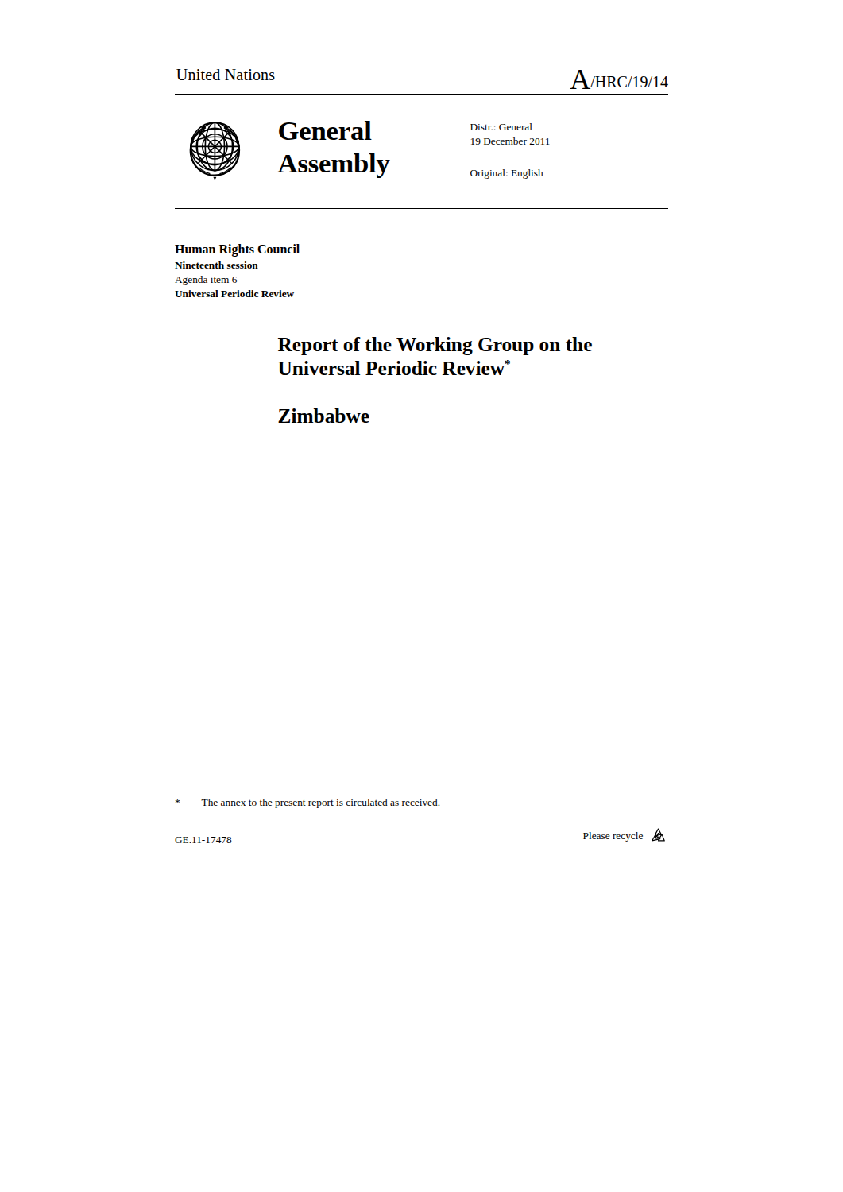United Nations
A/HRC/19/14
General Assembly
Distr.: General
19 December 2011
Original: English
Human Rights Council
Nineteenth session
Agenda item 6
Universal Periodic Review
Report of the Working Group on the Universal Periodic Review*
Zimbabwe
*The annex to the present report is circulated as received.
GE.11-17478
Please recycle